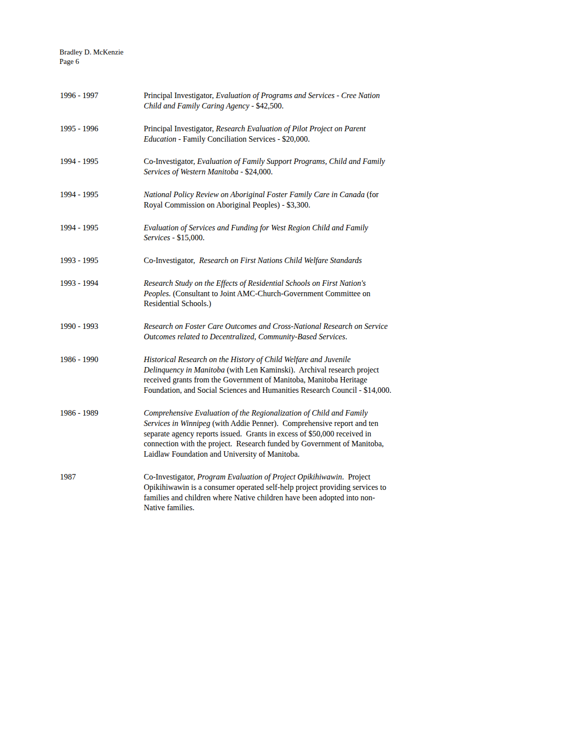Bradley D. McKenzie
Page 6
| 1996 - 1997 | Principal Investigator, Evaluation of Programs and Services - Cree Nation Child and Family Caring Agency - $42,500. |
| 1995 - 1996 | Principal Investigator, Research Evaluation of Pilot Project on Parent Education - Family Conciliation Services - $20,000. |
| 1994 - 1995 | Co-Investigator, Evaluation of Family Support Programs, Child and Family Services of Western Manitoba - $24,000. |
| 1994 - 1995 | National Policy Review on Aboriginal Foster Family Care in Canada (for Royal Commission on Aboriginal Peoples) - $3,300. |
| 1994 - 1995 | Evaluation of Services and Funding for West Region Child and Family Services - $15,000. |
| 1993 - 1995 | Co-Investigator, Research on First Nations Child Welfare Standards |
| 1993 - 1994 | Research Study on the Effects of Residential Schools on First Nation's Peoples. (Consultant to Joint AMC-Church-Government Committee on Residential Schools.) |
| 1990 - 1993 | Research on Foster Care Outcomes and Cross-National Research on Service Outcomes related to Decentralized, Community-Based Services . |
| 1986 - 1990 | Historical Research on the History of Child Welfare and Juvenile Delinquency in Manitoba (with Len Kaminski). Archival research project received grants from the Government of Manitoba, Manitoba Heritage Foundation, and Social Sciences and Humanities Research Council - $14,000. |
| 1986 - 1989 | Comprehensive Evaluation of the Regionalization of Child and Family Services in Winnipeg (with Addie Penner). Comprehensive report and ten separate agency reports issued. Grants in excess of $50,000 received in connection with the project. Research funded by Government of Manitoba, Laidlaw Foundation and University of Manitoba. |
| 1987 | Co-Investigator, Program Evaluation of Project Opikihiwawin . Project Opikihiwawin is a consumer operated self-help project providing services to families and children where Native children have been adopted into non-Native families. |